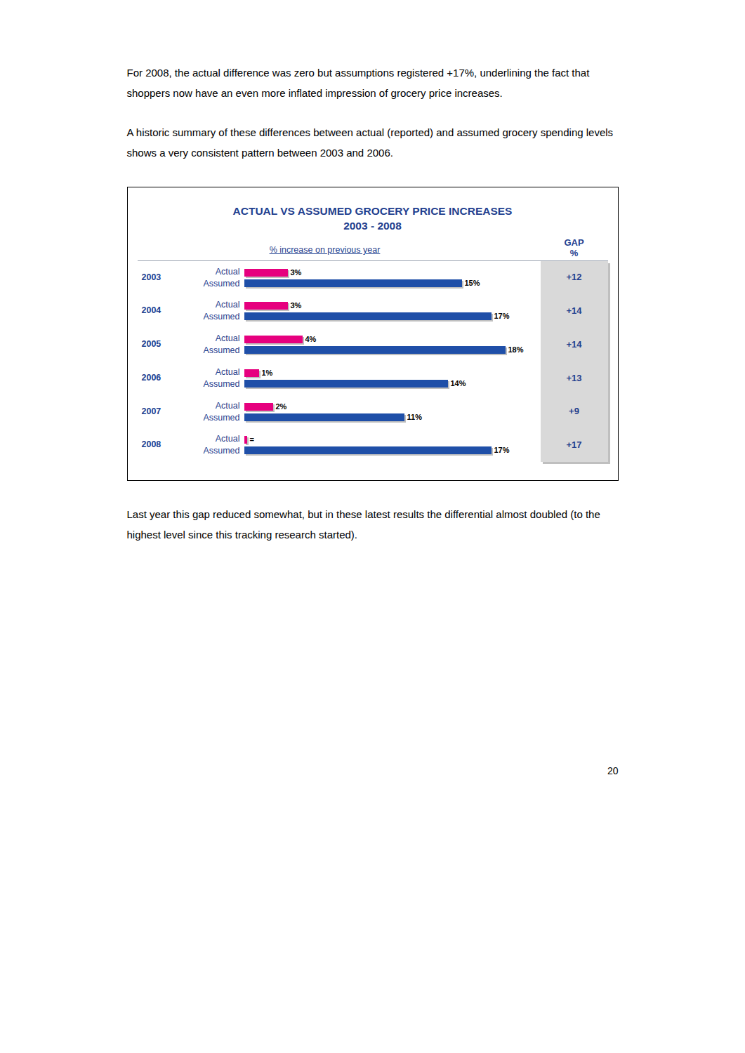For 2008, the actual difference was zero but assumptions registered +17%, underlining the fact that shoppers now have an even more inflated impression of grocery price increases.
A historic summary of these differences between actual (reported) and assumed grocery spending levels shows a very consistent pattern between 2003 and 2006.
ACTUAL VS ASSUMED GROCERY PRICE INCREASES
2003 - 2008
% increase on previous year
GAP
%
2003
Actual
Assumed
3%
15%
+12
2004
Actual
Assumed
3%
17%
+14
2005
Actual
Assumed
4%
18%
+14
2006
Actual
Assumed
1%
14%
+13
2007
Actual
Assumed
2%
11%
+9
2008
Actual
Assumed
=
17%
+17
Last year this gap reduced somewhat, but in these latest results the differential almost doubled (to the highest level since this tracking research started).
20